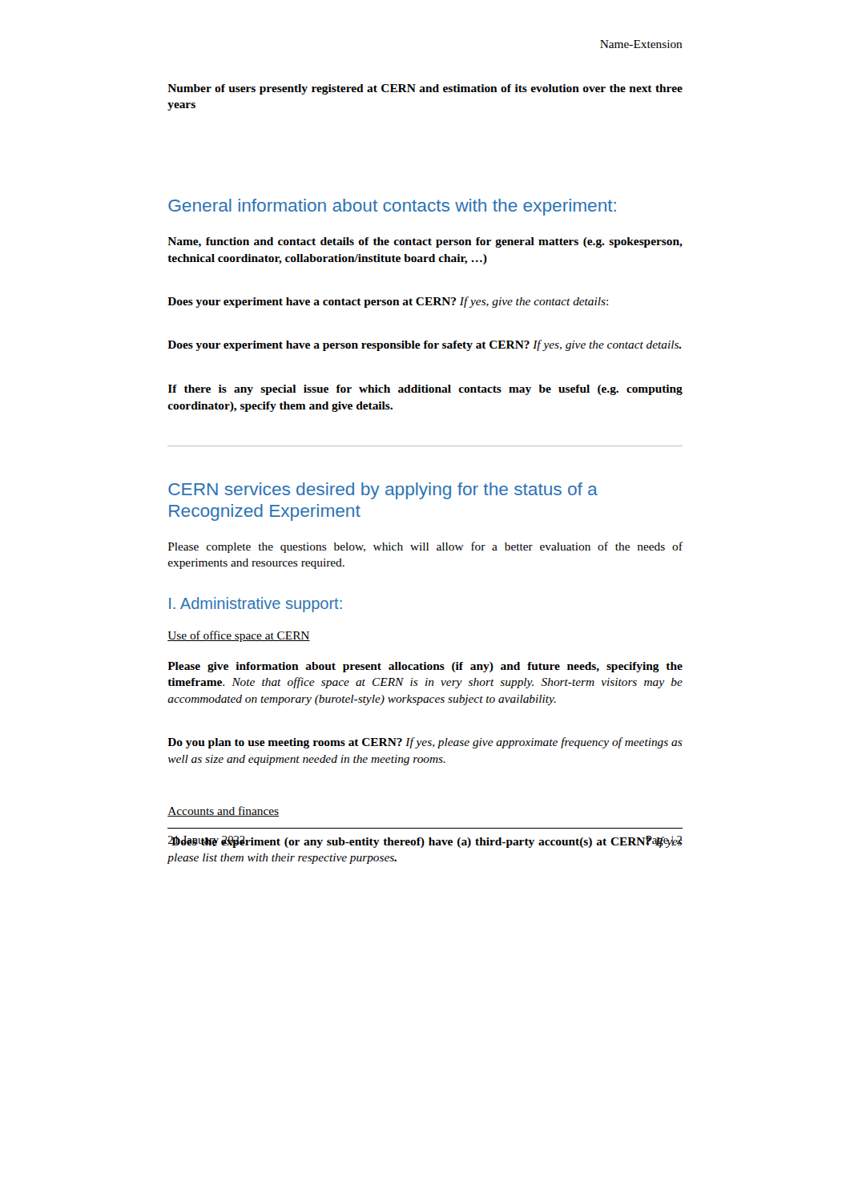Name-Extension
Number of users presently registered at CERN and estimation of its evolution over the next three years
General information about contacts with the experiment:
Name, function and contact details of the contact person for general matters (e.g. spokesperson, technical coordinator, collaboration/institute board chair, …)
Does your experiment have a contact person at CERN? If yes, give the contact details:
Does your experiment have a person responsible for safety at CERN? If yes, give the contact details.
If there is any special issue for which additional contacts may be useful (e.g. computing coordinator), specify them and give details.
CERN services desired by applying for the status of a Recognized Experiment
Please complete the questions below, which will allow for a better evaluation of the needs of experiments and resources required.
I. Administrative support:
Use of office space at CERN
Please give information about present allocations (if any) and future needs, specifying the timeframe. Note that office space at CERN is in very short supply. Short-term visitors may be accommodated on temporary (burotel-style) workspaces subject to availability.
Do you plan to use meeting rooms at CERN? If yes, please give approximate frequency of meetings as well as size and equipment needed in the meeting rooms.
Accounts and finances
Does the experiment (or any sub-entity thereof) have (a) third-party account(s) at CERN? If yes please list them with their respective purposes.
21 January 2022 Page | 2